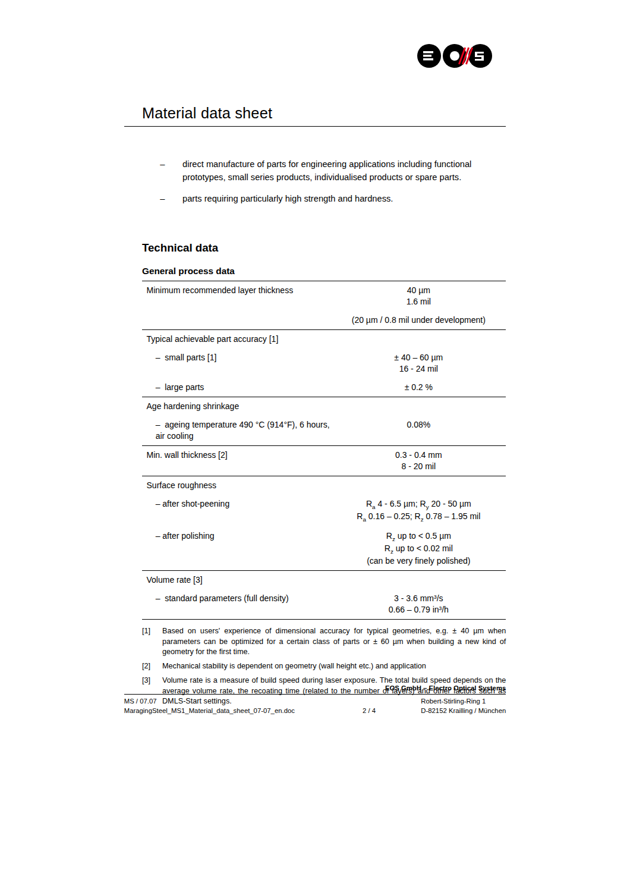Material data sheet
direct manufacture of parts for engineering applications including functional prototypes, small series products, individualised products or spare parts.
parts requiring particularly high strength and hardness.
Technical data
General process data
| Minimum recommended layer thickness | 40 µm 1.6 mil |
| | (20 µm / 0.8 mil under development) |
| Typical achievable part accuracy [1] | |
| – small parts [1] | ± 40 – 60 µm 16 - 24 mil |
| – large parts | ± 0.2 % |
| Age hardening shrinkage | |
| – ageing temperature 490 °C (914°F), 6 hours, air cooling | 0.08% |
| Min. wall thickness [2] | 0.3 - 0.4 mm 8 - 20 mil |
| Surface roughness | |
| – after shot-peening | R a 4 - 6.5 µm; R y 20 - 50 µm R a 0.16 – 0.25; R z 0.78 – 1.95 mil |
| – after polishing | R z up to < 0.5 µm R z up to < 0.02 mil (can be very finely polished) |
| Volume rate [3] | |
| – standard parameters (full density) | 3 - 3.6 mm³/s 0.66 – 0.79 in³/h |
[1]
Based on users' experience of dimensional accuracy for typical geometries, e.g. ± 40 µm when parameters can be optimized for a certain class of parts or ± 60 µm when building a new kind of geometry for the first time.
[2]
Mechanical stability is dependent on geometry (wall height etc.) and application
[3]
Volume rate is a measure of build speed during laser exposure. The total build speed depends on the average volume rate, the recoating time (related to the number of layers) and other factors such as DMLS-Start settings.
EOS GmbH – Electro Optical Systems
MS / 07.07
MaragingSteel_MS1_Material_data_sheet_07-07_en.doc
2 / 4
Robert-Stirling-Ring 1
D-82152 Krailling / München